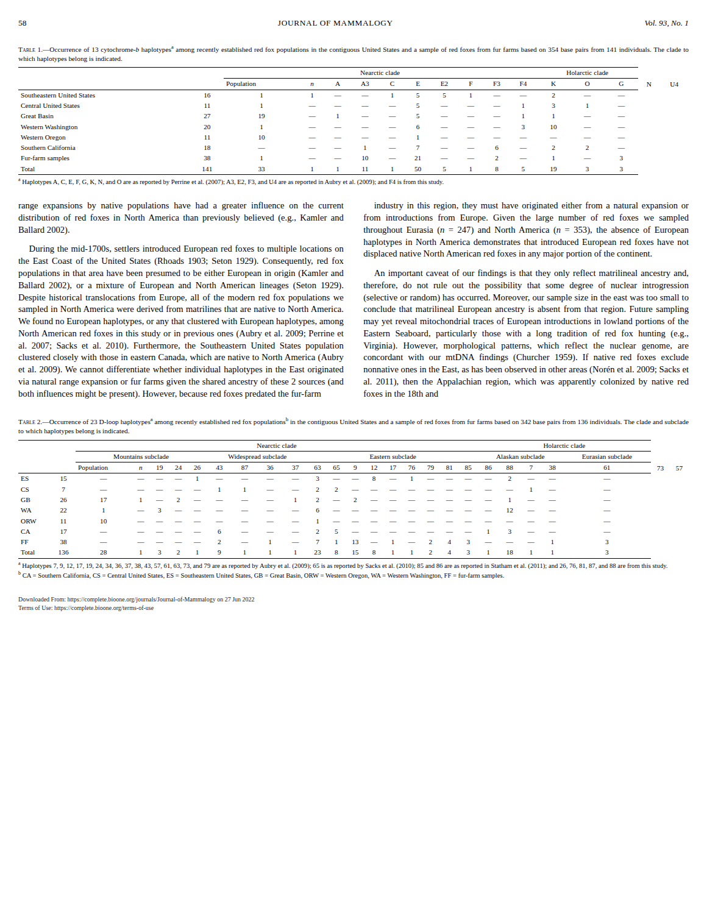58
JOURNAL OF MAMMALOGY
Vol. 93, No. 1
Table 1.—Occurrence of 13 cytochrome-b haplotypesa among recently established red fox populations in the contiguous United States and a sample of red foxes from fur farms based on 354 base pairs from 141 individuals. The clade to which haplotypes belong is indicated.
| | | Nearctic clade | Holarctic clade |
| --- | --- | --- | --- |
| Population | n | A | A3 | C | E | E2 | F | F3 | F4 | K | O | G | N | U4 |
| Southeastern United States | 16 | 1 | 1 | — | — | 1 | 5 | 5 | 1 | — | — | 2 | — | — |
| Central United States | 11 | 1 | — | — | — | — | 5 | — | — | — | 1 | 3 | 1 | — |
| Great Basin | 27 | 19 | — | 1 | — | — | 5 | — | — | — | 1 | 1 | — | — |
| Western Washington | 20 | 1 | — | — | — | — | 6 | — | — | — | 3 | 10 | — | — |
| Western Oregon | 11 | 10 | — | — | — | — | 1 | — | — | — | — | — | — | — |
| Southern California | 18 | — | — | — | 1 | — | 7 | — | — | 6 | — | 2 | 2 | — |
| Fur-farm samples | 38 | 1 | — | — | 10 | — | 21 | — | — | 2 | — | 1 | — | 3 |
| Total | 141 | 33 | 1 | 1 | 11 | 1 | 50 | 5 | 1 | 8 | 5 | 19 | 3 | 3 |
a Haplotypes A, C, E, F, G, K, N, and O are as reported by Perrine et al. (2007); A3, E2, F3, and U4 are as reported in Aubry et al. (2009); and F4 is from this study.
range expansions by native populations have had a greater influence on the current distribution of red foxes in North America than previously believed (e.g., Kamler and Ballard 2002).
During the mid-1700s, settlers introduced European red foxes to multiple locations on the East Coast of the United States (Rhoads 1903; Seton 1929). Consequently, red fox populations in that area have been presumed to be either European in origin (Kamler and Ballard 2002), or a mixture of European and North American lineages (Seton 1929). Despite historical translocations from Europe, all of the modern red fox populations we sampled in North America were derived from matrilines that are native to North America. We found no European haplotypes, or any that clustered with European haplotypes, among North American red foxes in this study or in previous ones (Aubry et al. 2009; Perrine et al. 2007; Sacks et al. 2010). Furthermore, the Southeastern United States population clustered closely with those in eastern Canada, which are native to North America (Aubry et al. 2009). We cannot differentiate whether individual haplotypes in the East originated via natural range expansion or fur farms given the shared ancestry of these 2 sources (and both influences might be present). However, because red foxes predated the fur-farm
industry in this region, they must have originated either from a natural expansion or from introductions from Europe. Given the large number of red foxes we sampled throughout Eurasia (n = 247) and North America (n = 353), the absence of European haplotypes in North America demonstrates that introduced European red foxes have not displaced native North American red foxes in any major portion of the continent.
An important caveat of our findings is that they only reflect matrilineal ancestry and, therefore, do not rule out the possibility that some degree of nuclear introgression (selective or random) has occurred. Moreover, our sample size in the east was too small to conclude that matrilineal European ancestry is absent from that region. Future sampling may yet reveal mitochondrial traces of European introductions in lowland portions of the Eastern Seaboard, particularly those with a long tradition of red fox hunting (e.g., Virginia). However, morphological patterns, which reflect the nuclear genome, are concordant with our mtDNA findings (Churcher 1959). If native red foxes exclude nonnative ones in the East, as has been observed in other areas (Norén et al. 2009; Sacks et al. 2011), then the Appalachian region, which was apparently colonized by native red foxes in the 18th and
Table 2.—Occurrence of 23 D-loop haplotypesa among recently established red fox populationsb in the contiguous United States and a sample of red foxes from fur farms based on 342 base pairs from 136 individuals. The clade and subclade to which haplotypes belong is indicated.
| | | Nearctic clade | Holarctic clade |
| --- | --- | --- | --- |
| Mountains subclade | Widespread subclade | Eastern subclade | Alaskan subclade | Eurasian subclade |
| Population | n | 19 | 24 | 26 | 43 | 87 | 36 | 37 | 63 | 65 | 9 | 12 | 17 | 76 | 79 | 81 | 85 | 86 | 88 | 7 | 38 | 61 | 73 | 57 |
| ES | 15 | — | — | — | — | 1 | — | — | — | — | 3 | — | — | 8 | — | 1 | — | — | — | — | 2 | — | — | — |
| CS | 7 | — | — | — | — | — | 1 | 1 | — | — | 2 | 2 | — | — | — | — | — | — | — | — | — | 1 | — | — |
| GB | 26 | 17 | 1 | — | 2 | — | — | — | — | 1 | 2 | — | 2 | — | — | — | — | — | — | — | 1 | — | — | — |
| WA | 22 | 1 | — | 3 | — | — | — | — | — | — | 6 | — | — | — | — | — | — | — | — | — | 12 | — | — | — |
| ORW | 11 | 10 | — | — | — | — | — | — | — | — | 1 | — | — | — | — | — | — | — | — | — | — | — | — | — |
| CA | 17 | — | — | — | — | — | 6 | — | — | — | 2 | 5 | — | — | — | — | — | — | — | 1 | 3 | — | — | — |
| FF | 38 | — | — | — | — | — | 2 | — | 1 | — | 7 | 1 | 13 | — | 1 | — | 2 | 4 | 3 | — | — | — | 1 | 3 |
| Total | 136 | 28 | 1 | 3 | 2 | 1 | 9 | 1 | 1 | 1 | 23 | 8 | 15 | 8 | 1 | 1 | 2 | 4 | 3 | 1 | 18 | 1 | 1 | 3 |
a Haplotypes 7, 9, 12, 17, 19, 24, 34, 36, 37, 38, 43, 57, 61, 63, 73, and 79 are as reported by Aubry et al. (2009); 65 is as reported by Sacks et al. (2010); 85 and 86 are as reported in Statham et al. (2011); and 26, 76, 81, 87, and 88 are from this study.
b CA = Southern California, CS = Central United States, ES = Southeastern United States, GB = Great Basin, ORW = Western Oregon, WA = Western Washington, FF = fur-farm samples.
Downloaded From: https://complete.bioone.org/journals/Journal-of-Mammalogy on 27 Jun 2022
Terms of Use: https://complete.bioone.org/terms-of-use